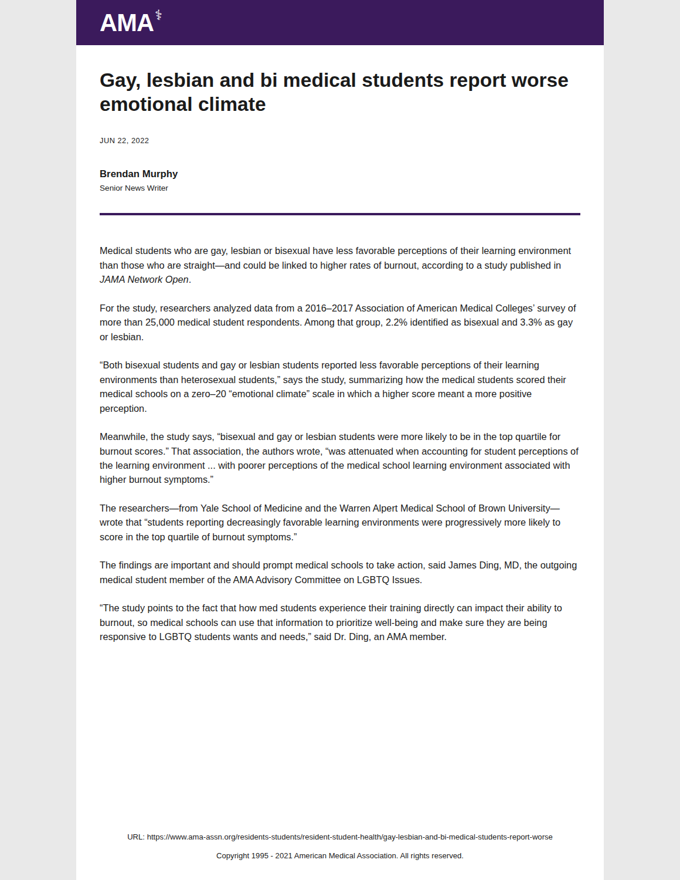AMA⚕
Gay, lesbian and bi medical students report worse emotional climate
Jun 22, 2022
Brendan Murphy
Senior News Writer
Medical students who are gay, lesbian or bisexual have less favorable perceptions of their learning environment than those who are straight—and could be linked to higher rates of burnout, according to a study published in JAMA Network Open.
For the study, researchers analyzed data from a 2016–2017 Association of American Medical Colleges’ survey of more than 25,000 medical student respondents. Among that group, 2.2% identified as bisexual and 3.3% as gay or lesbian.
“Both bisexual students and gay or lesbian students reported less favorable perceptions of their learning environments than heterosexual students,” says the study, summarizing how the medical students scored their medical schools on a zero–20 “emotional climate” scale in which a higher score meant a more positive perception.
Meanwhile, the study says, “bisexual and gay or lesbian students were more likely to be in the top quartile for burnout scores.” That association, the authors wrote, “was attenuated when accounting for student perceptions of the learning environment ... with poorer perceptions of the medical school learning environment associated with higher burnout symptoms.”
The researchers—from Yale School of Medicine and the Warren Alpert Medical School of Brown University—wrote that “students reporting decreasingly favorable learning environments were progressively more likely to score in the top quartile of burnout symptoms.”
The findings are important and should prompt medical schools to take action, said James Ding, MD, the outgoing medical student member of the AMA Advisory Committee on LGBTQ Issues.
“The study points to the fact that how med students experience their training directly can impact their ability to burnout, so medical schools can use that information to prioritize well-being and make sure they are being responsive to LGBTQ students wants and needs,” said Dr. Ding, an AMA member.
URL: https://www.ama-assn.org/residents-students/resident-student-health/gay-lesbian-and-bi-medical-students-report-worse
Copyright 1995 - 2021 American Medical Association. All rights reserved.